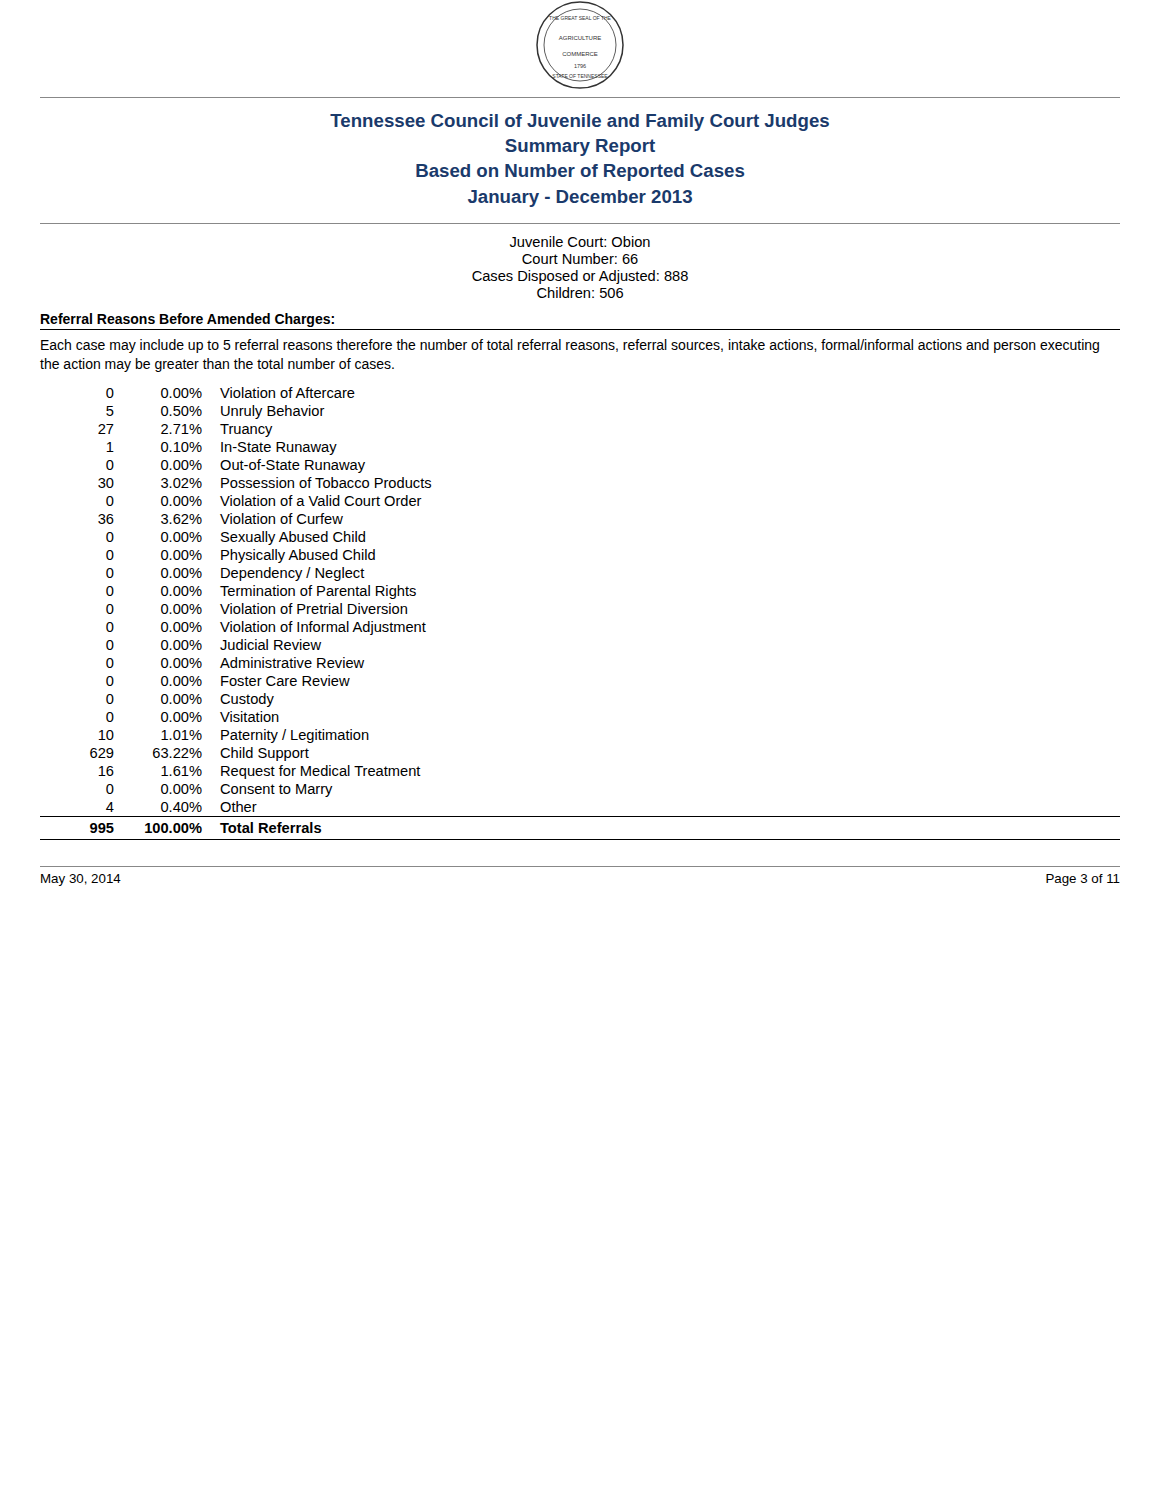THE GREAT SEAL OF THE STATE OF TENNESSEE AGRICULTURE COMMERCE 1796
Tennessee Council of Juvenile and Family Court Judges
Summary Report
Based on Number of Reported Cases
January - December 2013
Juvenile Court: Obion
Court Number: 66
Cases Disposed or Adjusted: 888
Children: 506
Referral Reasons Before Amended Charges:
Each case may include up to 5 referral reasons therefore the number of total referral reasons, referral sources, intake actions, formal/informal actions and person executing the action may be greater than the total number of cases.
| 0 | 0.00% | Violation of Aftercare |
| 5 | 0.50% | Unruly Behavior |
| 27 | 2.71% | Truancy |
| 1 | 0.10% | In-State Runaway |
| 0 | 0.00% | Out-of-State Runaway |
| 30 | 3.02% | Possession of Tobacco Products |
| 0 | 0.00% | Violation of a Valid Court Order |
| 36 | 3.62% | Violation of Curfew |
| 0 | 0.00% | Sexually Abused Child |
| 0 | 0.00% | Physically Abused Child |
| 0 | 0.00% | Dependency / Neglect |
| 0 | 0.00% | Termination of Parental Rights |
| 0 | 0.00% | Violation of Pretrial Diversion |
| 0 | 0.00% | Violation of Informal Adjustment |
| 0 | 0.00% | Judicial Review |
| 0 | 0.00% | Administrative Review |
| 0 | 0.00% | Foster Care Review |
| 0 | 0.00% | Custody |
| 0 | 0.00% | Visitation |
| 10 | 1.01% | Paternity / Legitimation |
| 629 | 63.22% | Child Support |
| 16 | 1.61% | Request for Medical Treatment |
| 0 | 0.00% | Consent to Marry |
| 4 | 0.40% | Other |
| 995 | 100.00% | Total Referrals |
May 30, 2014
Page 3 of 11